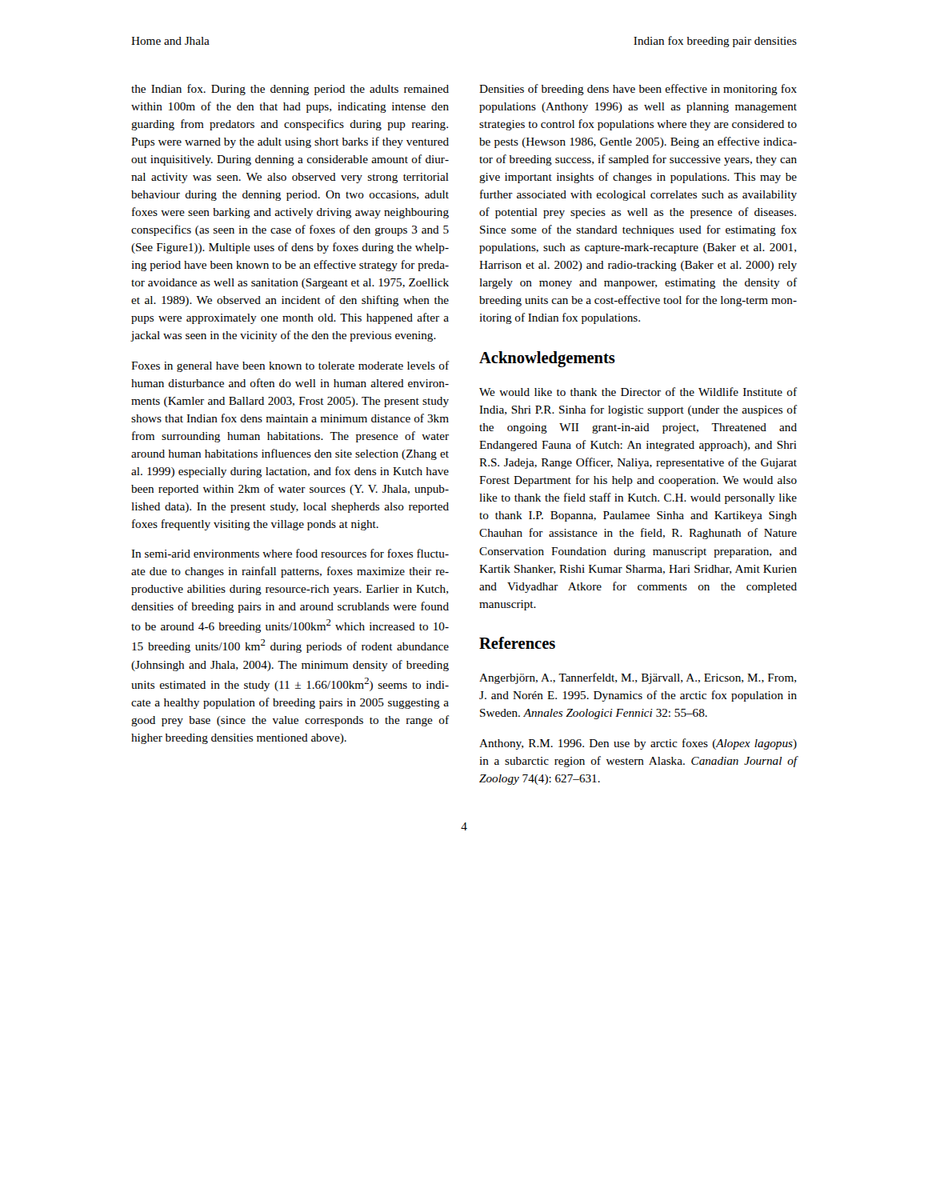Home and Jhala Indian fox breeding pair densities
the Indian fox. During the denning period the adults remained within 100m of the den that had pups, indicating intense den guarding from predators and conspecifics during pup rearing. Pups were warned by the adult using short barks if they ventured out inquisitively. During denning a considerable amount of diurnal activity was seen. We also observed very strong territorial behaviour during the denning period. On two occasions, adult foxes were seen barking and actively driving away neighbouring conspecifics (as seen in the case of foxes of den groups 3 and 5 (See Figure1)). Multiple uses of dens by foxes during the whelping period have been known to be an effective strategy for predator avoidance as well as sanitation (Sargeant et al. 1975, Zoellick et al. 1989). We observed an incident of den shifting when the pups were approximately one month old. This happened after a jackal was seen in the vicinity of the den the previous evening.
Foxes in general have been known to tolerate moderate levels of human disturbance and often do well in human altered environments (Kamler and Ballard 2003, Frost 2005). The present study shows that Indian fox dens maintain a minimum distance of 3km from surrounding human habitations. The presence of water around human habitations influences den site selection (Zhang et al. 1999) especially during lactation, and fox dens in Kutch have been reported within 2km of water sources (Y. V. Jhala, unpublished data). In the present study, local shepherds also reported foxes frequently visiting the village ponds at night.
In semi-arid environments where food resources for foxes fluctuate due to changes in rainfall patterns, foxes maximize their reproductive abilities during resource-rich years. Earlier in Kutch, densities of breeding pairs in and around scrublands were found to be around 4-6 breeding units/100km2 which increased to 10-15 breeding units/100 km2 during periods of rodent abundance (Johnsingh and Jhala, 2004). The minimum density of breeding units estimated in the study (11 ± 1.66/100km2) seems to indicate a healthy population of breeding pairs in 2005 suggesting a good prey base (since the value corresponds to the range of higher breeding densities mentioned above).
Densities of breeding dens have been effective in monitoring fox populations (Anthony 1996) as well as planning management strategies to control fox populations where they are considered to be pests (Hewson 1986, Gentle 2005). Being an effective indicator of breeding success, if sampled for successive years, they can give important insights of changes in populations. This may be further associated with ecological correlates such as availability of potential prey species as well as the presence of diseases. Since some of the standard techniques used for estimating fox populations, such as capture-mark-recapture (Baker et al. 2001, Harrison et al. 2002) and radio-tracking (Baker et al. 2000) rely largely on money and manpower, estimating the density of breeding units can be a cost-effective tool for the long-term monitoring of Indian fox populations.
Acknowledgements
We would like to thank the Director of the Wildlife Institute of India, Shri P.R. Sinha for logistic support (under the auspices of the ongoing WII grant-in-aid project, Threatened and Endangered Fauna of Kutch: An integrated approach), and Shri R.S. Jadeja, Range Officer, Naliya, representative of the Gujarat Forest Department for his help and cooperation. We would also like to thank the field staff in Kutch. C.H. would personally like to thank I.P. Bopanna, Paulamee Sinha and Kartikeya Singh Chauhan for assistance in the field, R. Raghunath of Nature Conservation Foundation during manuscript preparation, and Kartik Shanker, Rishi Kumar Sharma, Hari Sridhar, Amit Kurien and Vidyadhar Atkore for comments on the completed manuscript.
References
Angerbjörn, A., Tannerfeldt, M., Bjärvall, A., Ericson, M., From, J. and Norén E. 1995. Dynamics of the arctic fox population in Sweden. Annales Zoologici Fennici 32: 55–68.
Anthony, R.M. 1996. Den use by arctic foxes (Alopex lagopus) in a subarctic region of western Alaska. Canadian Journal of Zoology 74(4): 627–631.
4